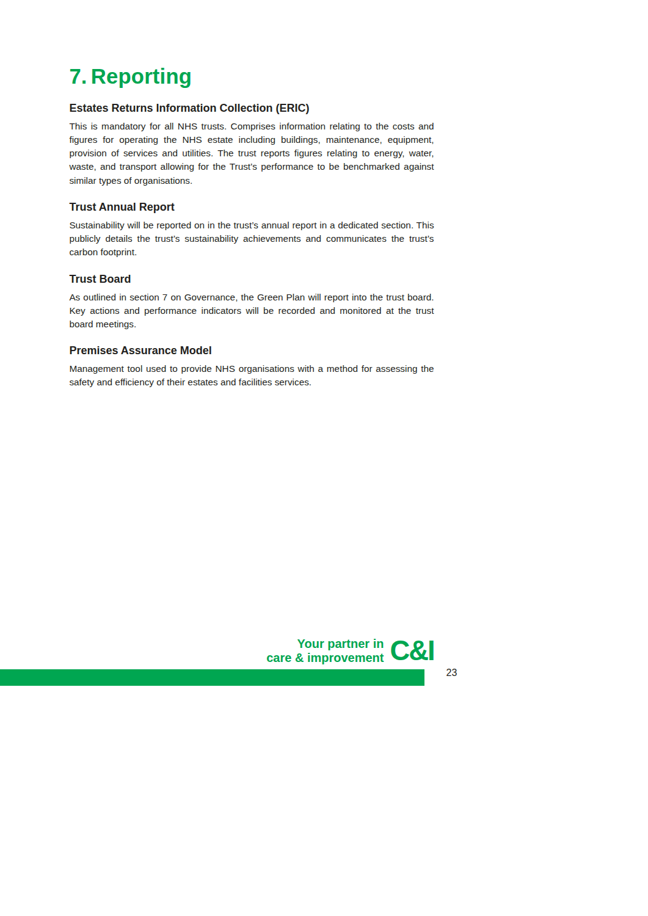7. Reporting
Estates Returns Information Collection (ERIC)
This is mandatory for all NHS trusts. Comprises information relating to the costs and figures for operating the NHS estate including buildings, maintenance, equipment, provision of services and utilities. The trust reports figures relating to energy, water, waste, and transport allowing for the Trust’s performance to be benchmarked against similar types of organisations.
Trust Annual Report
Sustainability will be reported on in the trust’s annual report in a dedicated section. This publicly details the trust’s sustainability achievements and communicates the trust’s carbon footprint.
Trust Board
As outlined in section 7 on Governance, the Green Plan will report into the trust board. Key actions and performance indicators will be recorded and monitored at the trust board meetings.
Premises Assurance Model
Management tool used to provide NHS organisations with a method for assessing the safety and efficiency of their estates and facilities services.
Your partner in
care & improvement
C&I
23